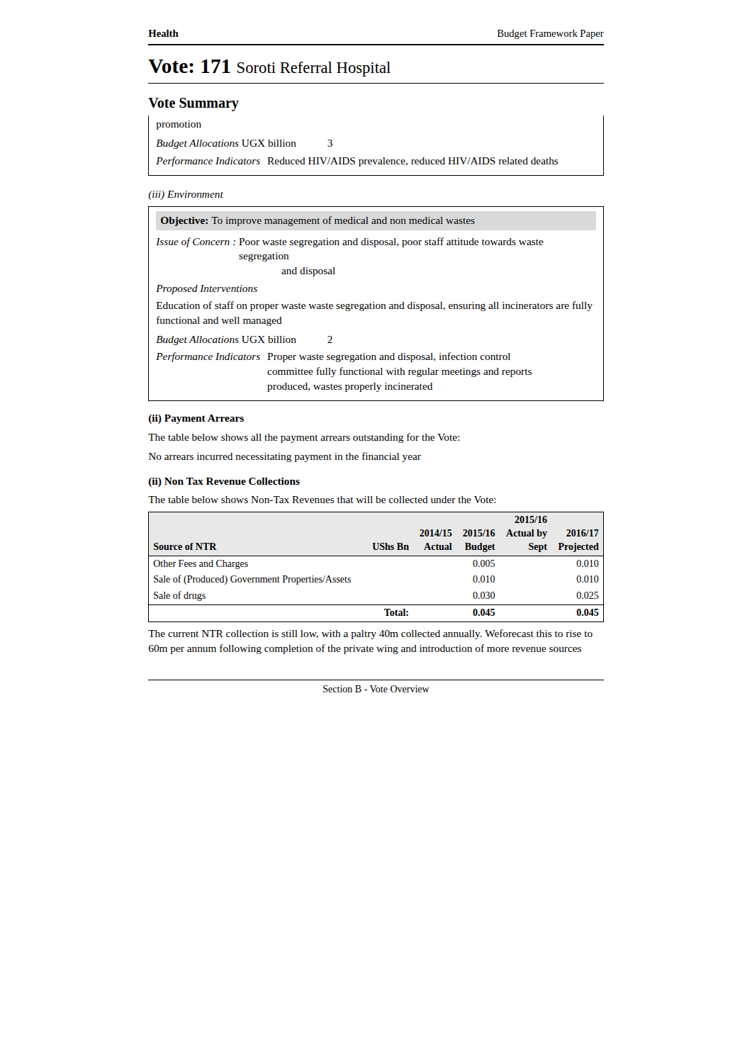Health
Budget Framework Paper
Vote: 171 Soroti Referral Hospital
Vote Summary
promotion
Budget Allocations UGX billion 3
Performance Indicators
Reduced HIV/AIDS prevalence, reduced HIV/AIDS related deaths
(iii) Environment
Objective: To improve management of medical and non medical wastes
Issue of Concern :
Poor waste segregation and disposal, poor staff attitude towards waste segregation
and disposal
Proposed Interventions
Education of staff on proper waste waste segregation and disposal, ensuring all incinerators are fully functional and well managed
Budget Allocations UGX billion 2
Performance Indicators
Proper waste segregation and disposal, infection control
committee fully functional with regular meetings and reports
produced, wastes properly incinerated
(ii) Payment Arrears
The table below shows all the payment arrears outstanding for the Vote:
No arrears incurred necessitating payment in the financial year
(ii) Non Tax Revenue Collections
The table below shows Non-Tax Revenues that will be collected under the Vote:
| Source of NTR | UShs Bn | 2014/15 Actual | 2015/16 Budget | 2015/16 Actual by Sept | 2016/17 Projected |
| --- | --- | --- | --- | --- | --- |
| Other Fees and Charges | | | 0.005 | | 0.010 |
| Sale of (Produced) Government Properties/Assets | | | 0.010 | | 0.010 |
| Sale of drugs | | | 0.030 | | 0.025 |
| | Total: | | 0.045 | | 0.045 |
The current NTR collection is still low, with a paltry 40m collected annually. Weforecast this to rise to 60m per annum following completion of the private wing and introduction of more revenue sources
Section B - Vote Overview